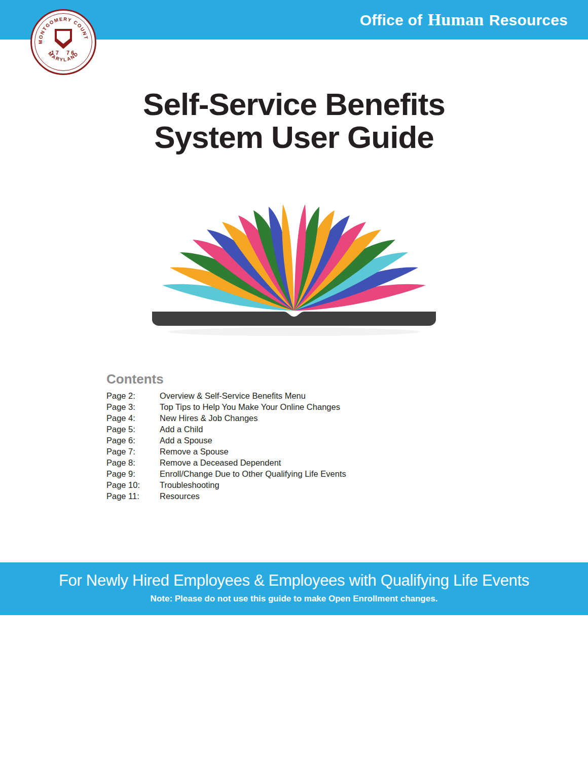MONTGOMERY COUNTY MARYLAND
17 76
Office of Human Resources
Self-Service Benefits
System User Guide
Contents
| Page 2: | Overview & Self-Service Benefits Menu |
| Page 3: | Top Tips to Help You Make Your Online Changes |
| Page 4: | New Hires & Job Changes |
| Page 5: | Add a Child |
| Page 6: | Add a Spouse |
| Page 7: | Remove a Spouse |
| Page 8: | Remove a Deceased Dependent |
| Page 9: | Enroll/Change Due to Other Qualifying Life Events |
| Page 10: | Troubleshooting |
| Page 11: | Resources |
For Newly Hired Employees & Employees with Qualifying Life Events
Note: Please do not use this guide to make Open Enrollment changes.